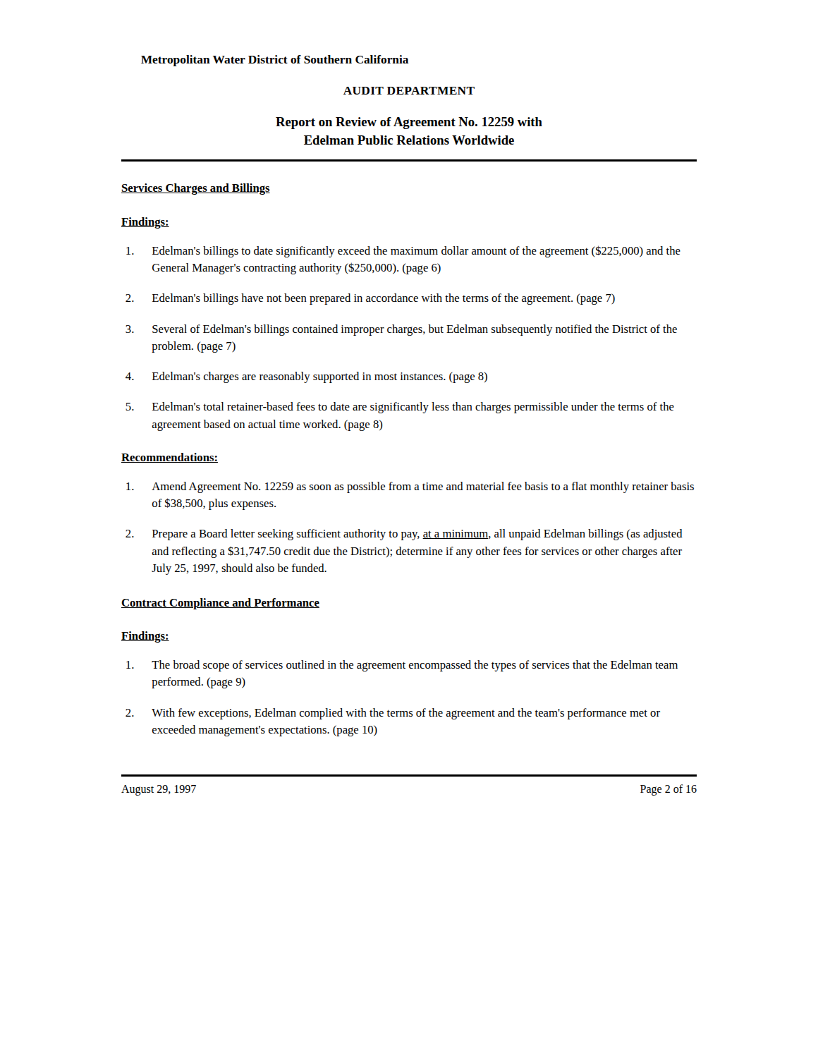Metropolitan Water District of Southern California
AUDIT DEPARTMENT
Report on Review of Agreement No. 12259 with
Edelman Public Relations Worldwide
Services Charges and Billings
Findings:
1. Edelman's billings to date significantly exceed the maximum dollar amount of the agreement ($225,000) and the General Manager's contracting authority ($250,000). (page 6)
2. Edelman's billings have not been prepared in accordance with the terms of the agreement. (page 7)
3. Several of Edelman's billings contained improper charges, but Edelman subsequently notified the District of the problem. (page 7)
4. Edelman's charges are reasonably supported in most instances. (page 8)
5. Edelman's total retainer-based fees to date are significantly less than charges permissible under the terms of the agreement based on actual time worked. (page 8)
Recommendations:
1. Amend Agreement No. 12259 as soon as possible from a time and material fee basis to a flat monthly retainer basis of $38,500, plus expenses.
2. Prepare a Board letter seeking sufficient authority to pay, at a minimum, all unpaid Edelman billings (as adjusted and reflecting a $31,747.50 credit due the District); determine if any other fees for services or other charges after July 25, 1997, should also be funded.
Contract Compliance and Performance
Findings:
1. The broad scope of services outlined in the agreement encompassed the types of services that the Edelman team performed. (page 9)
2. With few exceptions, Edelman complied with the terms of the agreement and the team's performance met or exceeded management's expectations. (page 10)
August 29, 1997 Page 2 of 16